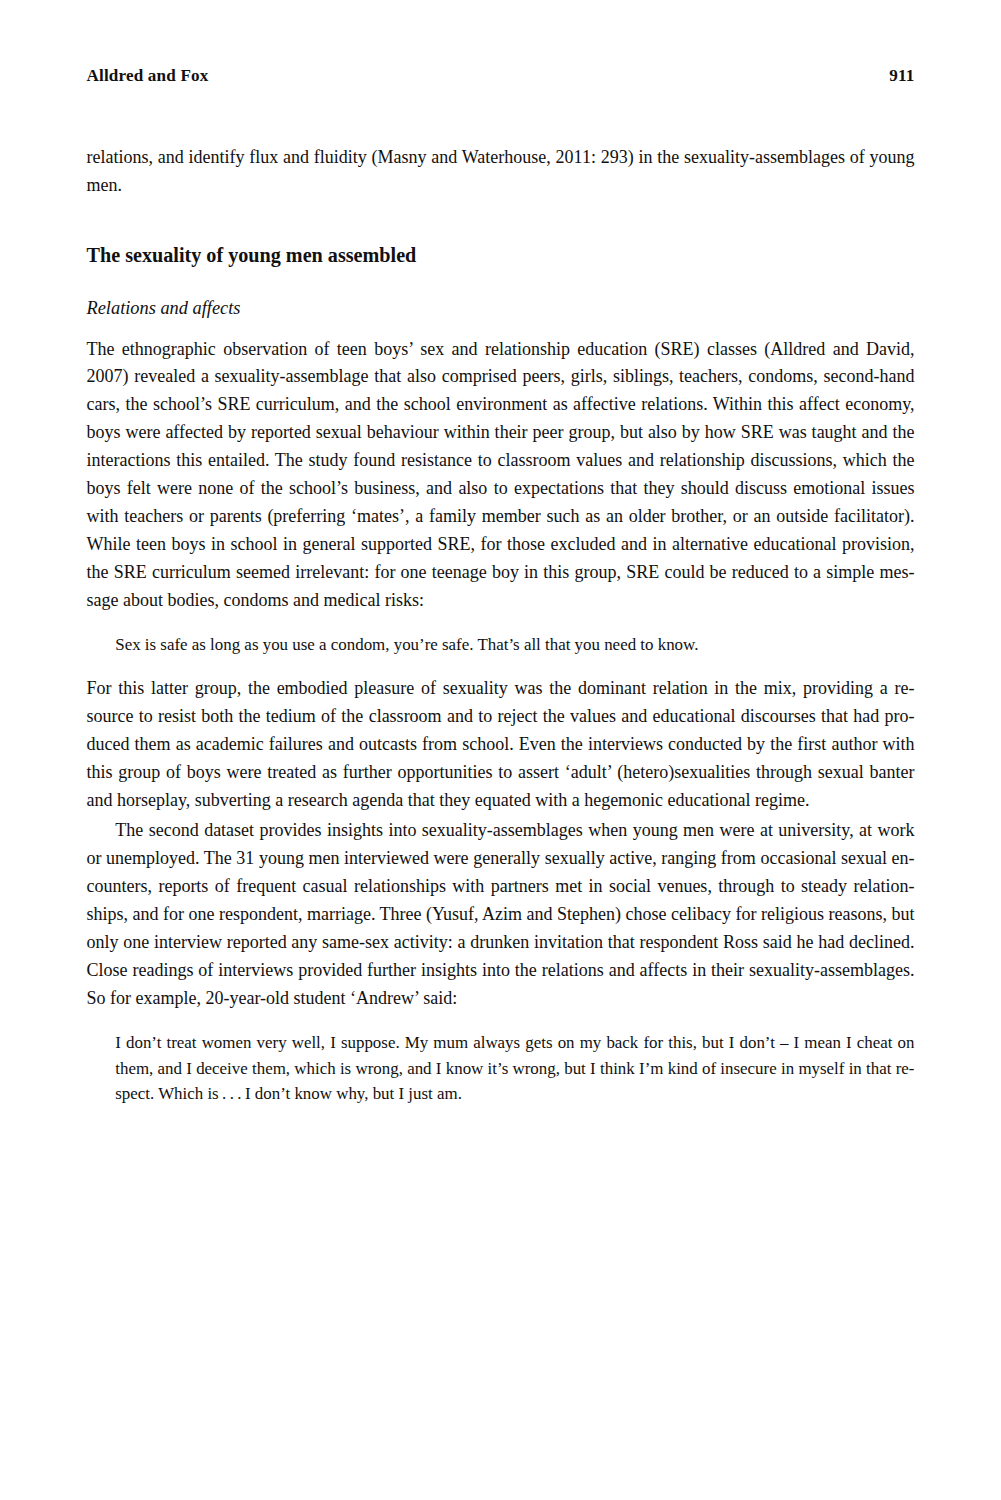Alldred and Fox 911
relations, and identify flux and fluidity (Masny and Waterhouse, 2011: 293) in the sexuality-assemblages of young men.
The sexuality of young men assembled
Relations and affects
The ethnographic observation of teen boys’ sex and relationship education (SRE) classes (Alldred and David, 2007) revealed a sexuality-assemblage that also comprised peers, girls, siblings, teachers, condoms, second-hand cars, the school’s SRE curriculum, and the school environment as affective relations. Within this affect economy, boys were affected by reported sexual behaviour within their peer group, but also by how SRE was taught and the interactions this entailed. The study found resistance to classroom values and relationship discussions, which the boys felt were none of the school’s business, and also to expectations that they should discuss emotional issues with teachers or parents (preferring ‘mates’, a family member such as an older brother, or an outside facilitator). While teen boys in school in general supported SRE, for those excluded and in alternative educational provision, the SRE curriculum seemed irrelevant: for one teenage boy in this group, SRE could be reduced to a simple message about bodies, condoms and medical risks:
Sex is safe as long as you use a condom, you’re safe. That’s all that you need to know.
For this latter group, the embodied pleasure of sexuality was the dominant relation in the mix, providing a resource to resist both the tedium of the classroom and to reject the values and educational discourses that had produced them as academic failures and outcasts from school. Even the interviews conducted by the first author with this group of boys were treated as further opportunities to assert ‘adult’ (hetero)sexualities through sexual banter and horseplay, subverting a research agenda that they equated with a hegemonic educational regime.
The second dataset provides insights into sexuality-assemblages when young men were at university, at work or unemployed. The 31 young men interviewed were generally sexually active, ranging from occasional sexual encounters, reports of frequent casual relationships with partners met in social venues, through to steady relationships, and for one respondent, marriage. Three (Yusuf, Azim and Stephen) chose celibacy for religious reasons, but only one interview reported any same-sex activity: a drunken invitation that respondent Ross said he had declined. Close readings of interviews provided further insights into the relations and affects in their sexuality-assemblages. So for example, 20-year-old student ‘Andrew’ said:
I don’t treat women very well, I suppose. My mum always gets on my back for this, but I don’t – I mean I cheat on them, and I deceive them, which is wrong, and I know it’s wrong, but I think I’m kind of insecure in myself in that respect. Which is . . . I don’t know why, but I just am.